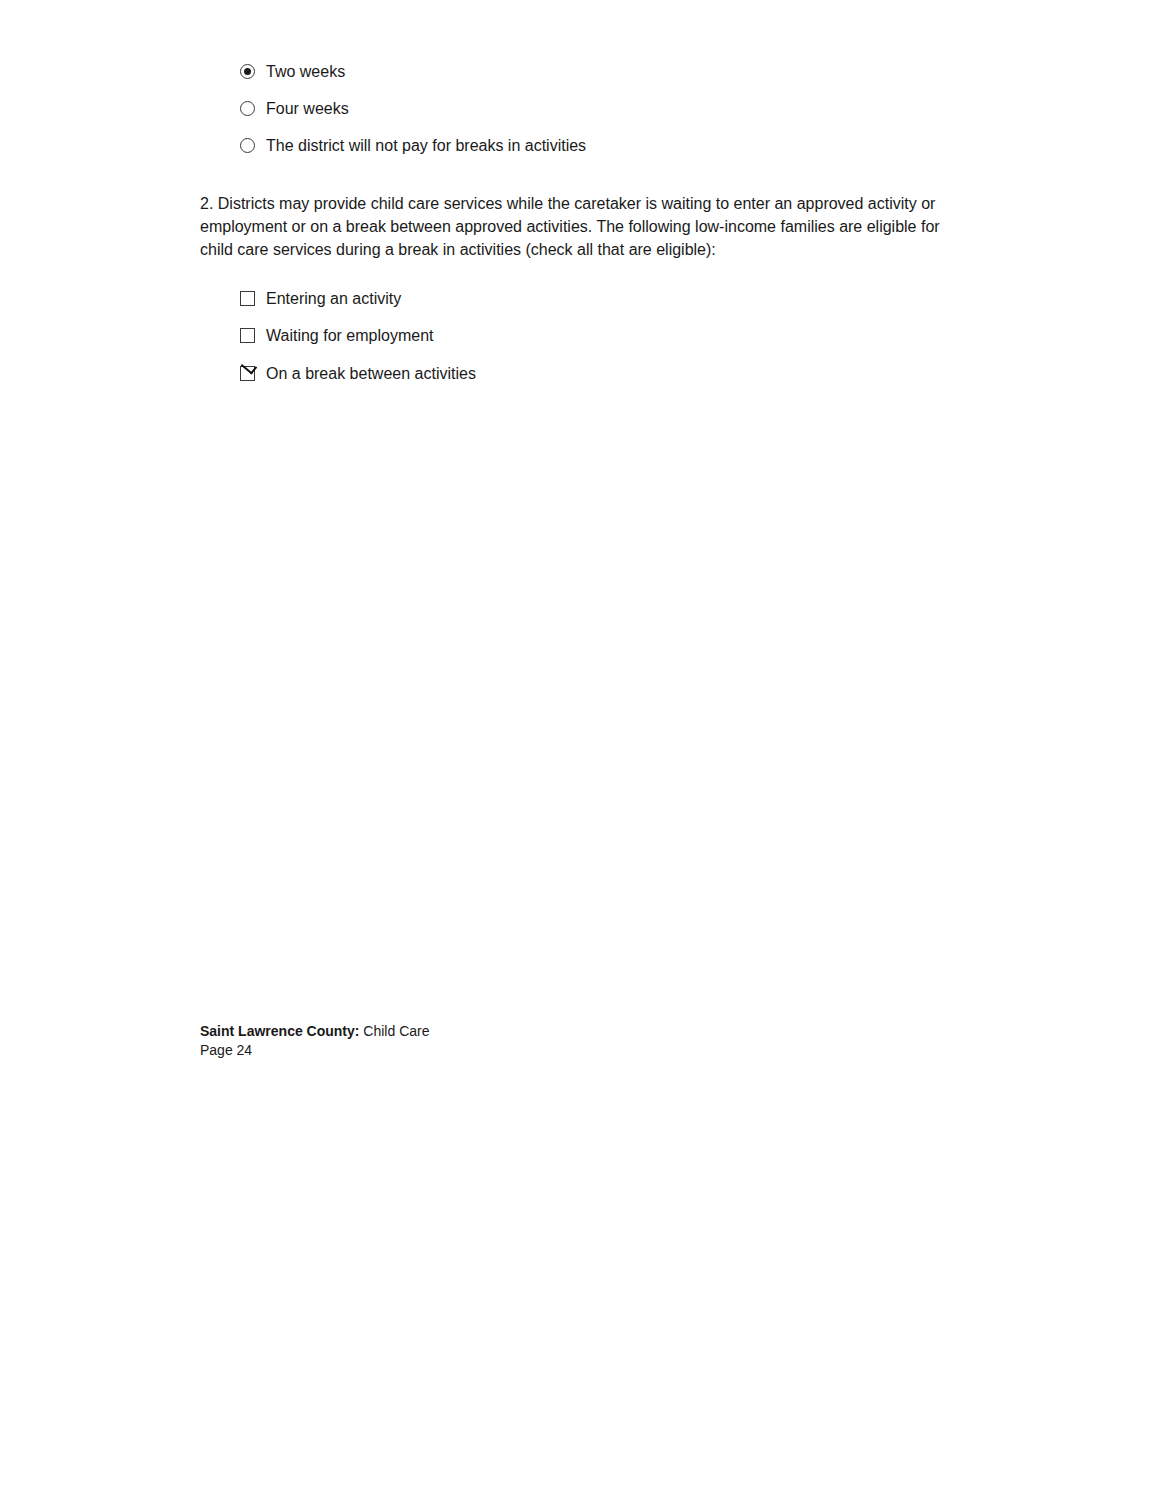Two weeks
Four weeks
The district will not pay for breaks in activities
2. Districts may provide child care services while the caretaker is waiting to enter an approved activity or employment or on a break between approved activities. The following low-income families are eligible for child care services during a break in activities (check all that are eligible):
Entering an activity
Waiting for employment
On a break between activities
Saint Lawrence County: Child Care
Page 24